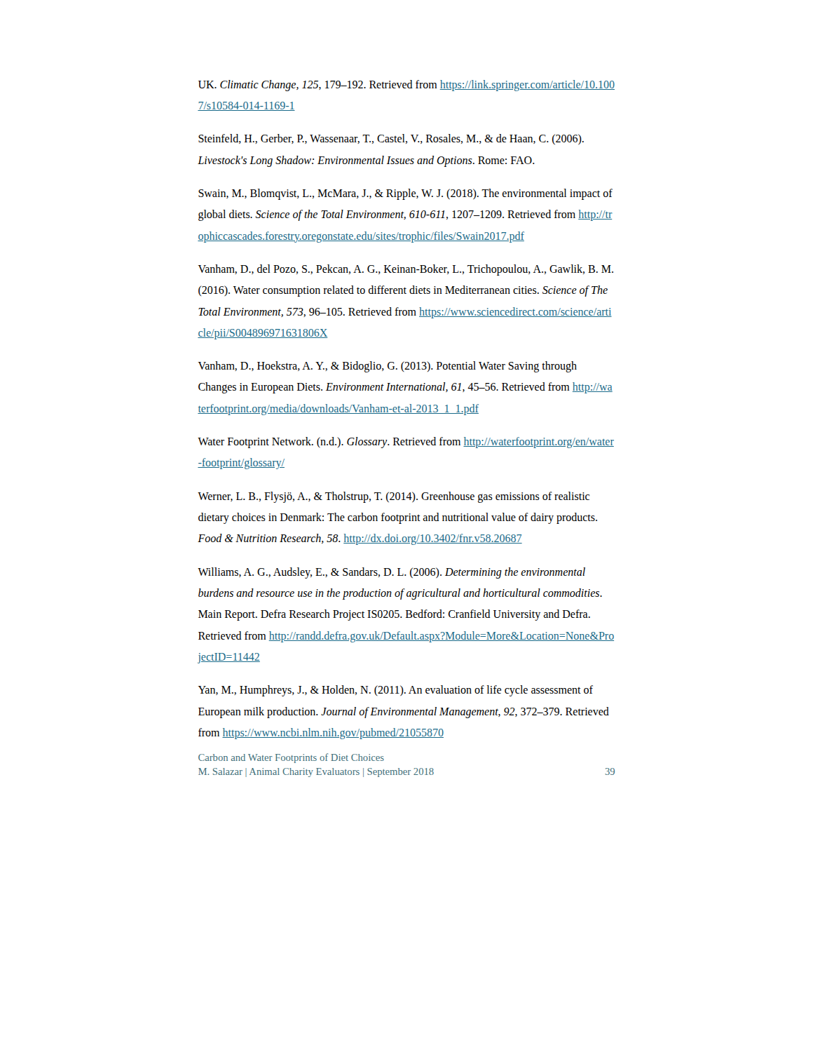UK. Climatic Change, 125, 179–192. Retrieved from https://link.springer.com/article/10.1007/s10584-014-1169-1
Steinfeld, H., Gerber, P., Wassenaar, T., Castel, V., Rosales, M., & de Haan, C. (2006). Livestock's Long Shadow: Environmental Issues and Options. Rome: FAO.
Swain, M., Blomqvist, L., McMara, J., & Ripple, W. J. (2018). The environmental impact of global diets. Science of the Total Environment, 610-611, 1207–1209. Retrieved from http://trophiccascades.forestry.oregonstate.edu/sites/trophic/files/Swain2017.pdf
Vanham, D., del Pozo, S., Pekcan, A. G., Keinan-Boker, L., Trichopoulou, A., Gawlik, B. M. (2016). Water consumption related to different diets in Mediterranean cities. Science of The Total Environment, 573, 96–105. Retrieved from https://www.sciencedirect.com/science/article/pii/S004896971631806X
Vanham, D., Hoekstra, A. Y., & Bidoglio, G. (2013). Potential Water Saving through Changes in European Diets. Environment International, 61, 45–56. Retrieved from http://waterfootprint.org/media/downloads/Vanham-et-al-2013_1_1.pdf
Water Footprint Network. (n.d.). Glossary. Retrieved from http://waterfootprint.org/en/water-footprint/glossary/
Werner, L. B., Flysjö, A., & Tholstrup, T. (2014). Greenhouse gas emissions of realistic dietary choices in Denmark: The carbon footprint and nutritional value of dairy products. Food & Nutrition Research, 58. http://dx.doi.org/10.3402/fnr.v58.20687
Williams, A. G., Audsley, E., & Sandars, D. L. (2006). Determining the environmental burdens and resource use in the production of agricultural and horticultural commodities. Main Report. Defra Research Project IS0205. Bedford: Cranfield University and Defra. Retrieved from http://randd.defra.gov.uk/Default.aspx?Module=More&Location=None&ProjectID=11442
Yan, M., Humphreys, J., & Holden, N. (2011). An evaluation of life cycle assessment of European milk production. Journal of Environmental Management, 92, 372–379. Retrieved from https://www.ncbi.nlm.nih.gov/pubmed/21055870
Carbon and Water Footprints of Diet Choices
M. Salazar | Animal Charity Evaluators | September 2018 39